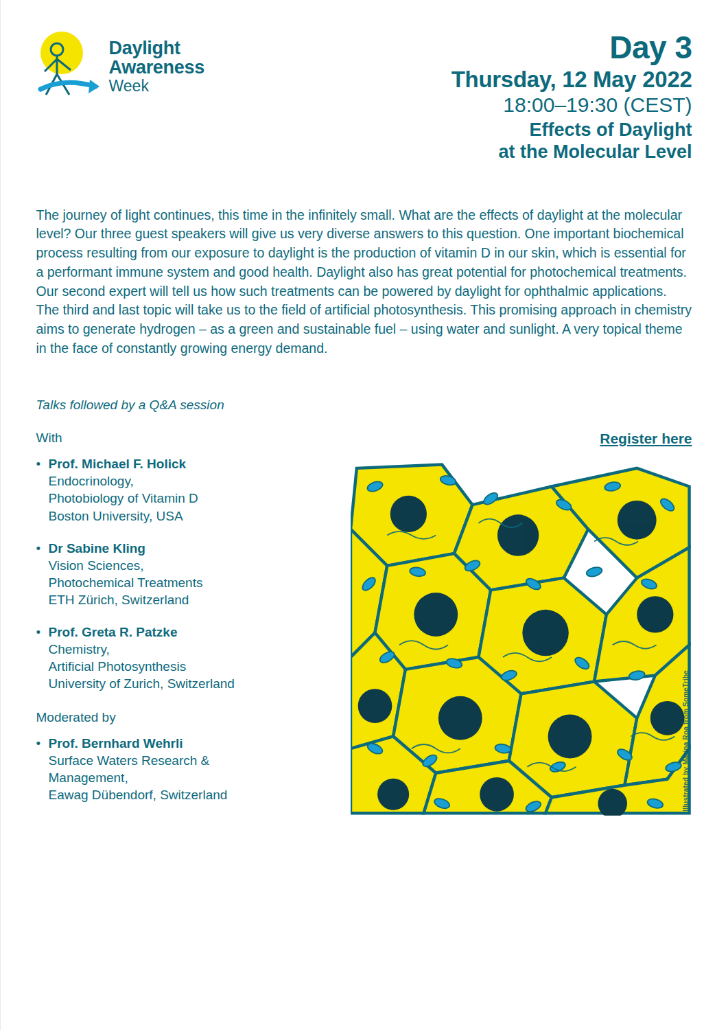Daylight Awareness Week
Day 3 Thursday, 12 May 2022 18:00–19:30 (CEST) Effects of Daylight
at the Molecular Level
The journey of light continues, this time in the infinitely small. What are the effects of daylight at the molecular level? Our three guest speakers will give us very diverse answers to this question. One important biochemical process resulting from our exposure to daylight is the production of vitamin D in our skin, which is essential for a performant immune system and good health. Daylight also has great potential for photochemical treatments. Our second expert will tell us how such treatments can be powered by daylight for ophthalmic applications. The third and last topic will take us to the field of artificial photosynthesis. This promising approach in chemistry aims to generate hydrogen – as a green and sustainable fuel – using water and sunlight. A very topical theme in the face of constantly growing energy demand.
Talks followed by a Q&A session
With
Prof. Michael F. Holick Endocrinology, Photobiology of Vitamin D Boston University, USA
Dr Sabine Kling Vision Sciences, Photochemical Treatments ETH Zürich, Switzerland
Prof. Greta R. Patzke Chemistry, Artificial Photosynthesis University of Zurich, Switzerland
Moderated by
Prof. Bernhard Wehrli Surface Waters Research & Management, Eawag Dübendorf, Switzerland
Register here
Illustrated by Marina Roa from SomeTribe